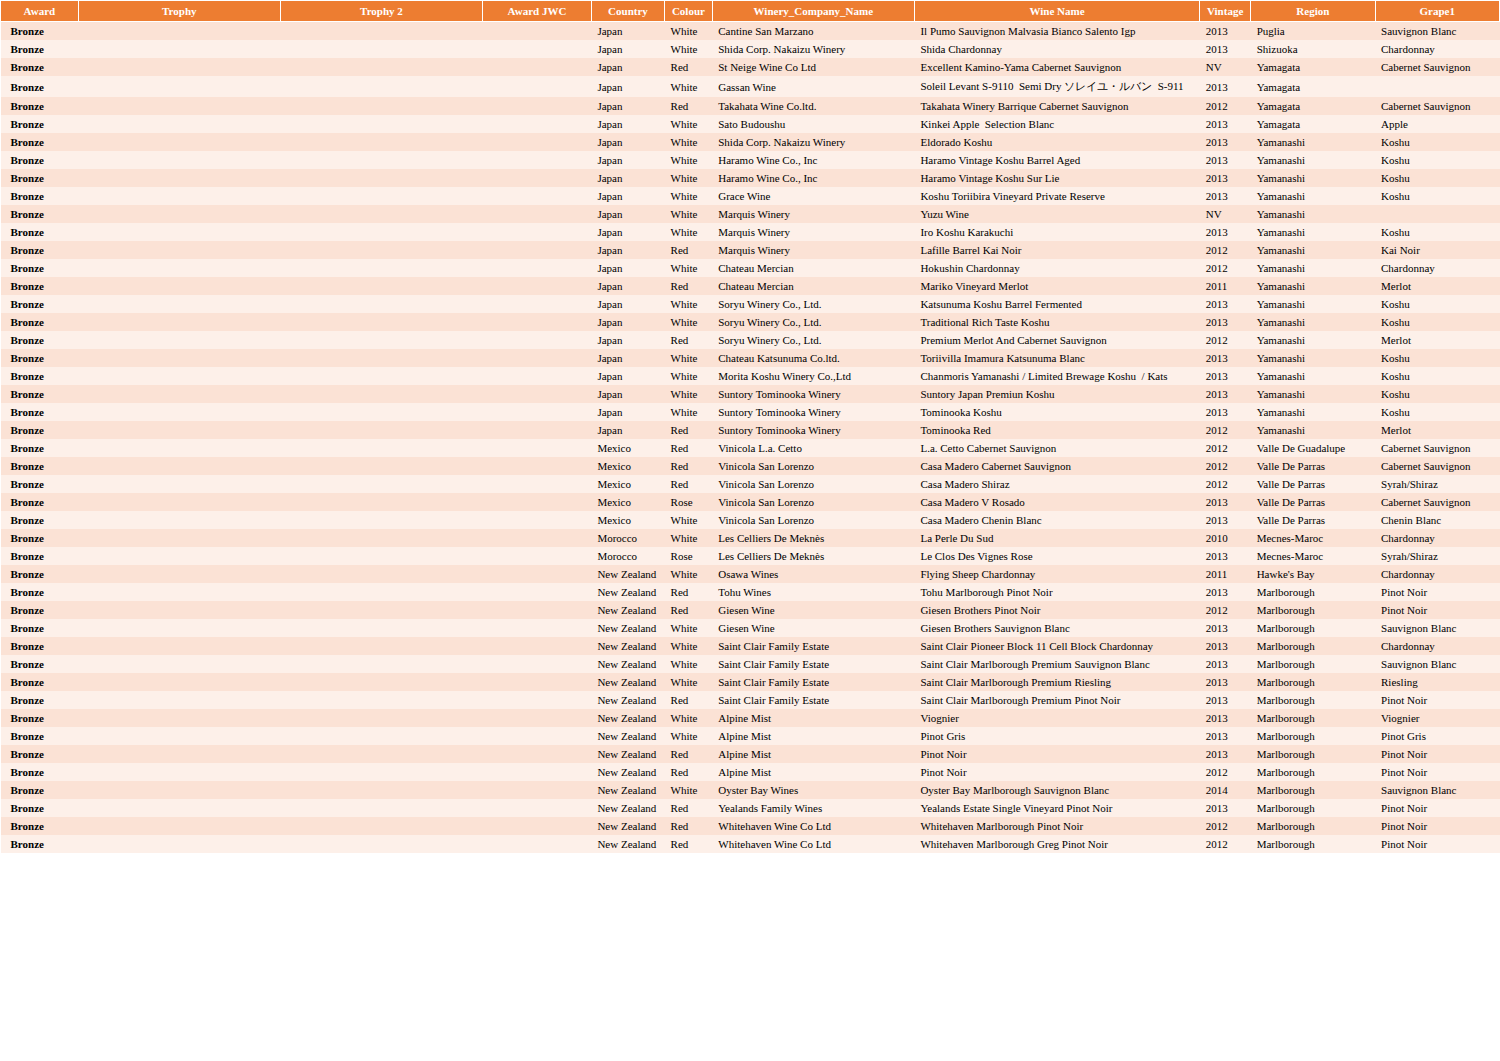| Award | Trophy | Trophy 2 | Award JWC | Country | Colour | Winery_Company_Name | Wine Name | Vintage | Region | Grape1 |
| --- | --- | --- | --- | --- | --- | --- | --- | --- | --- | --- |
| Bronze | | | | Japan | White | Cantine San Marzano | Il Pumo Sauvignon Malvasia Bianco Salento Igp | 2013 | Puglia | Sauvignon Blanc |
| Bronze | | | | Japan | White | Shida Corp. Nakaizu Winery | Shida Chardonnay | 2013 | Shizuoka | Chardonnay |
| Bronze | | | | Japan | Red | St Neige Wine Co Ltd | Excellent Kamino-Yama Cabernet Sauvignon | NV | Yamagata | Cabernet Sauvignon |
| Bronze | | | | Japan | White | Gassan Wine | Soleil Levant S-9110 Semi Dry ソレイユ・ルバン S-911 | 2013 | Yamagata | |
| Bronze | | | | Japan | Red | Takahata Wine Co.ltd. | Takahata Winery Barrique Cabernet Sauvignon | 2012 | Yamagata | Cabernet Sauvignon |
| Bronze | | | | Japan | White | Sato Budoushu | Kinkei Apple Selection Blanc | 2013 | Yamagata | Apple |
| Bronze | | | | Japan | White | Shida Corp. Nakaizu Winery | Eldorado Koshu | 2013 | Yamanashi | Koshu |
| Bronze | | | | Japan | White | Haramo Wine Co., Inc | Haramo Vintage Koshu Barrel Aged | 2013 | Yamanashi | Koshu |
| Bronze | | | | Japan | White | Haramo Wine Co., Inc | Haramo Vintage Koshu Sur Lie | 2013 | Yamanashi | Koshu |
| Bronze | | | | Japan | White | Grace Wine | Koshu Toriibira Vineyard Private Reserve | 2013 | Yamanashi | Koshu |
| Bronze | | | | Japan | White | Marquis Winery | Yuzu Wine | NV | Yamanashi | |
| Bronze | | | | Japan | White | Marquis Winery | Iro Koshu Karakuchi | 2013 | Yamanashi | Koshu |
| Bronze | | | | Japan | Red | Marquis Winery | Lafille Barrel Kai Noir | 2012 | Yamanashi | Kai Noir |
| Bronze | | | | Japan | White | Chateau Mercian | Hokushin Chardonnay | 2012 | Yamanashi | Chardonnay |
| Bronze | | | | Japan | Red | Chateau Mercian | Mariko Vineyard Merlot | 2011 | Yamanashi | Merlot |
| Bronze | | | | Japan | White | Soryu Winery Co., Ltd. | Katsunuma Koshu Barrel Fermented | 2013 | Yamanashi | Koshu |
| Bronze | | | | Japan | White | Soryu Winery Co., Ltd. | Traditional Rich Taste Koshu | 2013 | Yamanashi | Koshu |
| Bronze | | | | Japan | Red | Soryu Winery Co., Ltd. | Premium Merlot And Cabernet Sauvignon | 2012 | Yamanashi | Merlot |
| Bronze | | | | Japan | White | Chateau Katsunuma Co.ltd. | Toriivilla Imamura Katsunuma Blanc | 2013 | Yamanashi | Koshu |
| Bronze | | | | Japan | White | Morita Koshu Winery Co.,Ltd | Chanmoris Yamanashi / Limited Brewage Koshu / Kats | 2013 | Yamanashi | Koshu |
| Bronze | | | | Japan | White | Suntory Tominooka Winery | Suntory Japan Premiun Koshu | 2013 | Yamanashi | Koshu |
| Bronze | | | | Japan | White | Suntory Tominooka Winery | Tominooka Koshu | 2013 | Yamanashi | Koshu |
| Bronze | | | | Japan | Red | Suntory Tominooka Winery | Tominooka Red | 2012 | Yamanashi | Merlot |
| Bronze | | | | Mexico | Red | Vinicola L.a. Cetto | L.a. Cetto Cabernet Sauvignon | 2012 | Valle De Guadalupe | Cabernet Sauvignon |
| Bronze | | | | Mexico | Red | Vinicola San Lorenzo | Casa Madero Cabernet Sauvignon | 2012 | Valle De Parras | Cabernet Sauvignon |
| Bronze | | | | Mexico | Red | Vinicola San Lorenzo | Casa Madero Shiraz | 2012 | Valle De Parras | Syrah/Shiraz |
| Bronze | | | | Mexico | Rose | Vinicola San Lorenzo | Casa Madero V Rosado | 2013 | Valle De Parras | Cabernet Sauvignon |
| Bronze | | | | Mexico | White | Vinicola San Lorenzo | Casa Madero Chenin Blanc | 2013 | Valle De Parras | Chenin Blanc |
| Bronze | | | | Morocco | White | Les Celliers De Meknès | La Perle Du Sud | 2010 | Mecnes-Maroc | Chardonnay |
| Bronze | | | | Morocco | Rose | Les Celliers De Meknès | Le Clos Des Vignes Rose | 2013 | Mecnes-Maroc | Syrah/Shiraz |
| Bronze | | | | New Zealand | White | Osawa Wines | Flying Sheep Chardonnay | 2011 | Hawke's Bay | Chardonnay |
| Bronze | | | | New Zealand | Red | Tohu Wines | Tohu Marlborough Pinot Noir | 2013 | Marlborough | Pinot Noir |
| Bronze | | | | New Zealand | Red | Giesen Wine | Giesen Brothers Pinot Noir | 2012 | Marlborough | Pinot Noir |
| Bronze | | | | New Zealand | White | Giesen Wine | Giesen Brothers Sauvignon Blanc | 2013 | Marlborough | Sauvignon Blanc |
| Bronze | | | | New Zealand | White | Saint Clair Family Estate | Saint Clair Pioneer Block 11 Cell Block Chardonnay | 2013 | Marlborough | Chardonnay |
| Bronze | | | | New Zealand | White | Saint Clair Family Estate | Saint Clair Marlborough Premium Sauvignon Blanc | 2013 | Marlborough | Sauvignon Blanc |
| Bronze | | | | New Zealand | White | Saint Clair Family Estate | Saint Clair Marlborough Premium Riesling | 2013 | Marlborough | Riesling |
| Bronze | | | | New Zealand | Red | Saint Clair Family Estate | Saint Clair Marlborough Premium Pinot Noir | 2013 | Marlborough | Pinot Noir |
| Bronze | | | | New Zealand | White | Alpine Mist | Viognier | 2013 | Marlborough | Viognier |
| Bronze | | | | New Zealand | White | Alpine Mist | Pinot Gris | 2013 | Marlborough | Pinot Gris |
| Bronze | | | | New Zealand | Red | Alpine Mist | Pinot Noir | 2013 | Marlborough | Pinot Noir |
| Bronze | | | | New Zealand | Red | Alpine Mist | Pinot Noir | 2012 | Marlborough | Pinot Noir |
| Bronze | | | | New Zealand | White | Oyster Bay Wines | Oyster Bay Marlborough Sauvignon Blanc | 2014 | Marlborough | Sauvignon Blanc |
| Bronze | | | | New Zealand | Red | Yealands Family Wines | Yealands Estate Single Vineyard Pinot Noir | 2013 | Marlborough | Pinot Noir |
| Bronze | | | | New Zealand | Red | Whitehaven Wine Co Ltd | Whitehaven Marlborough Pinot Noir | 2012 | Marlborough | Pinot Noir |
| Bronze | | | | New Zealand | Red | Whitehaven Wine Co Ltd | Whitehaven Marlborough Greg Pinot Noir | 2012 | Marlborough | Pinot Noir |